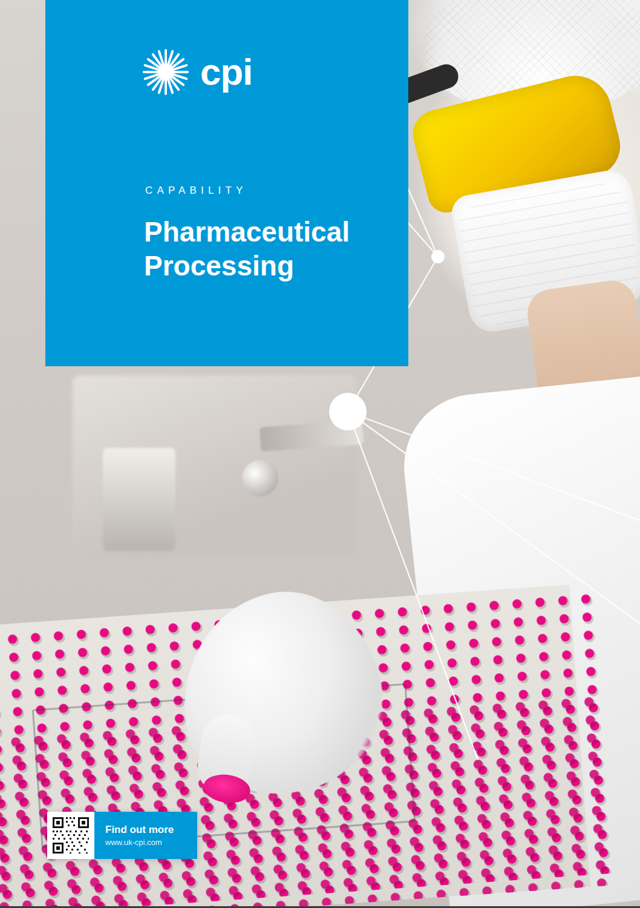cpi
Capability
Pharmaceutical
Processing
Find out more www.uk-cpi.com